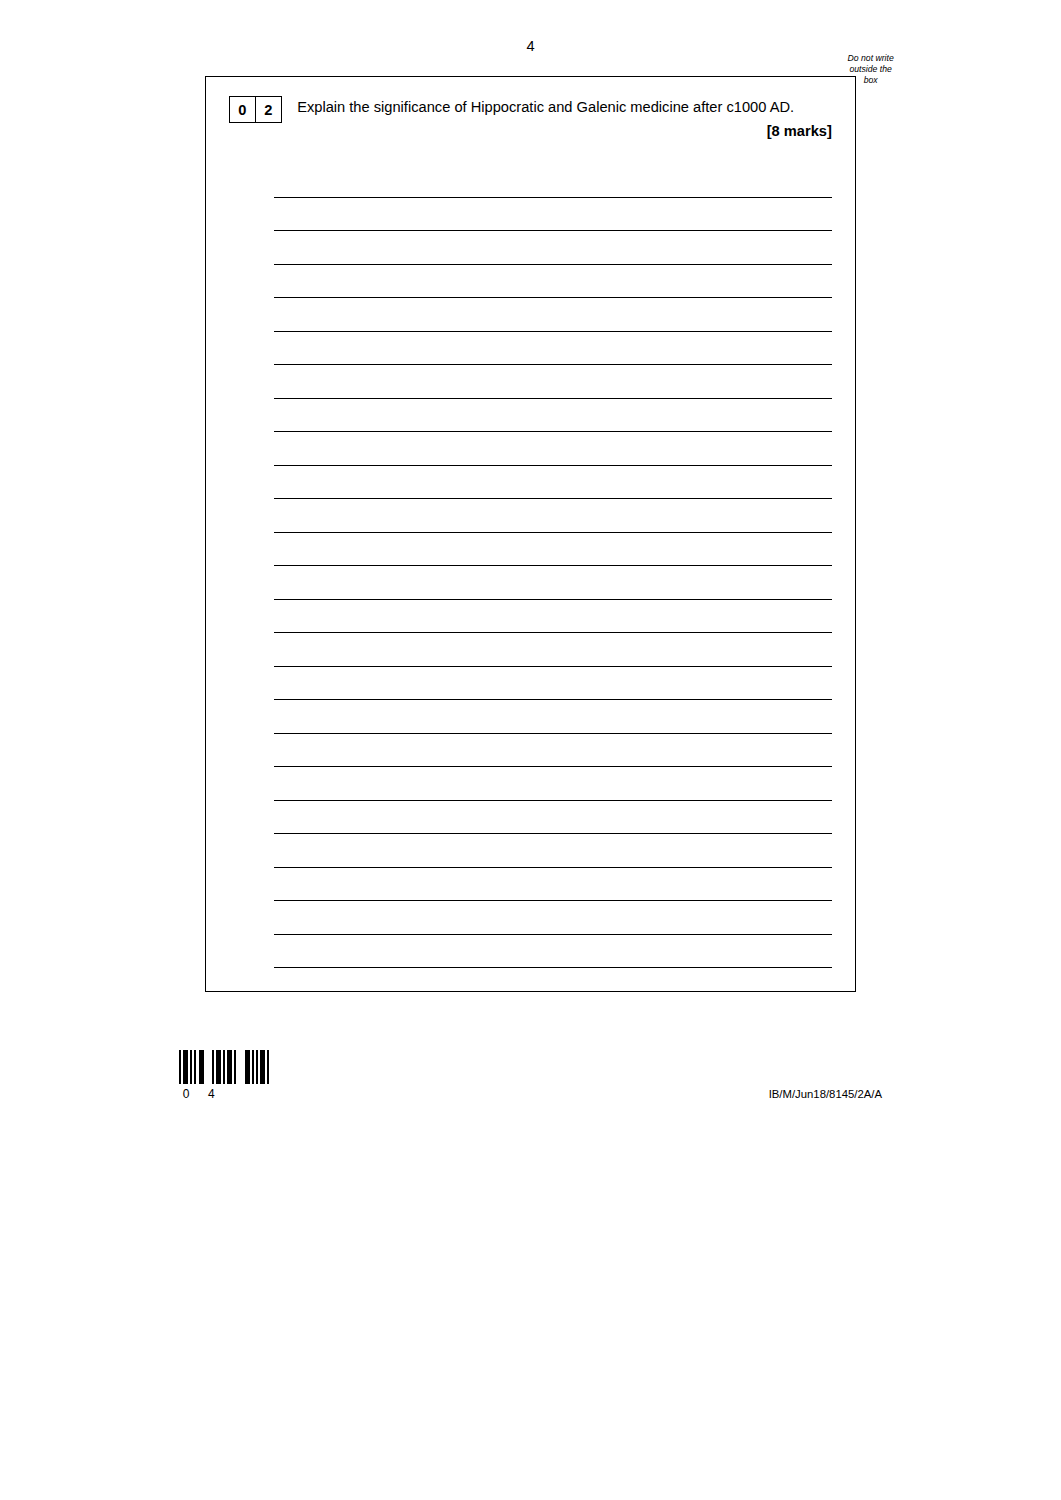4
Do not write
outside the
box
0
2
Explain the significance of Hippocratic and Galenic medicine after c1000 AD.
[8 marks]
0 4
IB/M/Jun18/8145/2A/A